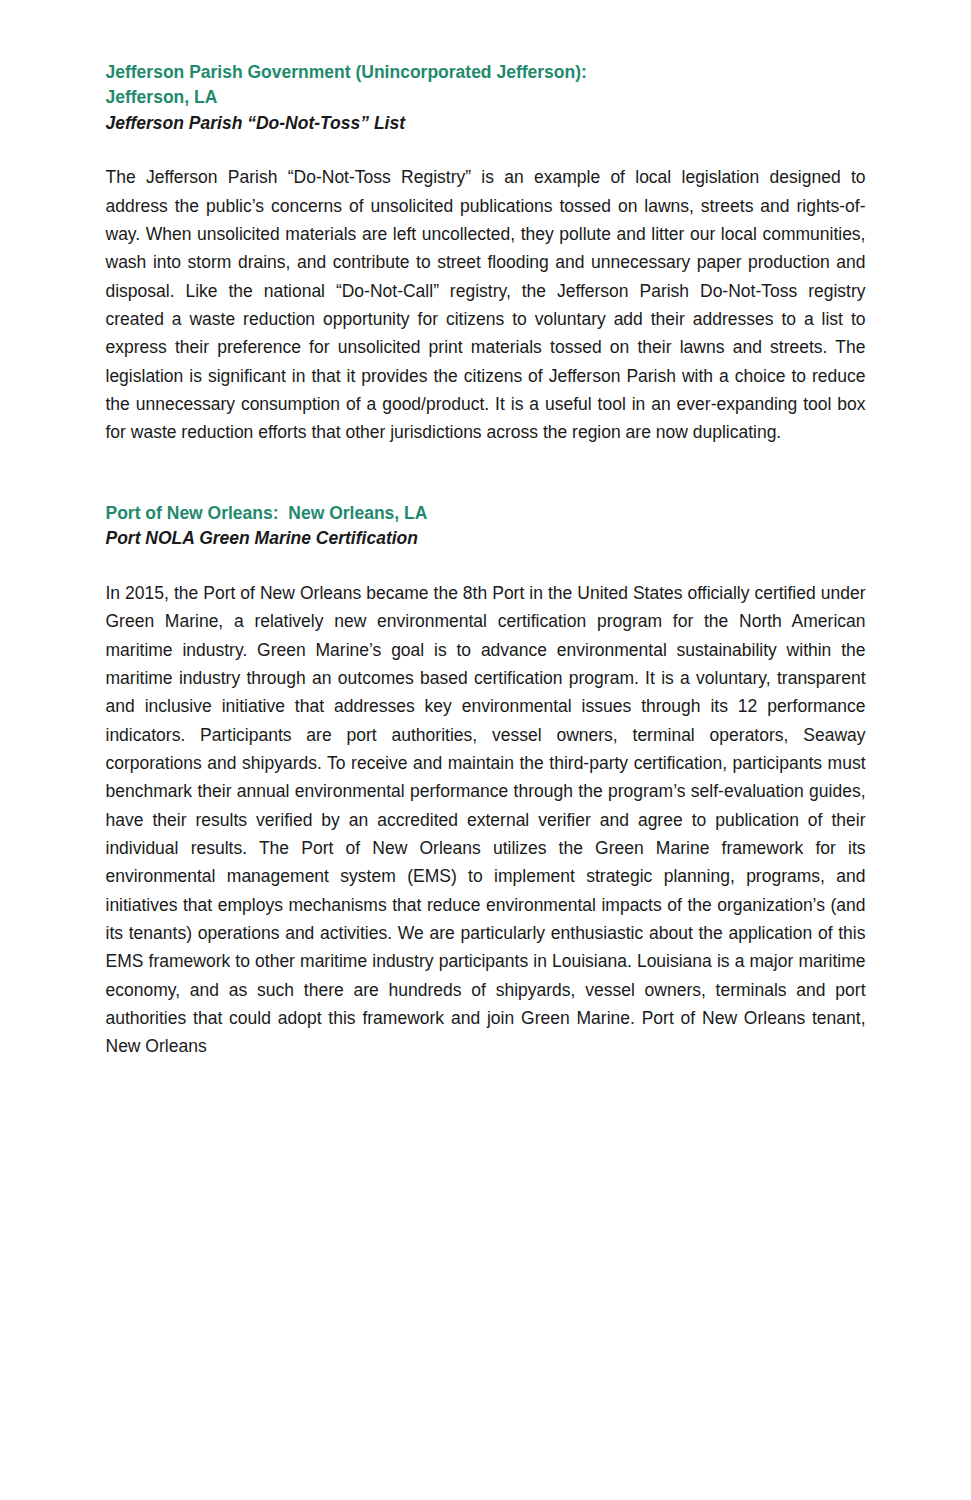Jefferson Parish Government (Unincorporated Jefferson):
Jefferson, LA
Jefferson Parish “Do-Not-Toss” List
The Jefferson Parish “Do-Not-Toss Registry” is an example of local legislation designed to address the public’s concerns of unsolicited publications tossed on lawns, streets and rights-of-way. When unsolicited materials are left uncollected, they pollute and litter our local communities, wash into storm drains, and contribute to street flooding and unnecessary paper production and disposal. Like the national “Do-Not-Call” registry, the Jefferson Parish Do-Not-Toss registry created a waste reduction opportunity for citizens to voluntary add their addresses to a list to express their preference for unsolicited print materials tossed on their lawns and streets. The legislation is significant in that it provides the citizens of Jefferson Parish with a choice to reduce the unnecessary consumption of a good/product. It is a useful tool in an ever-expanding tool box for waste reduction efforts that other jurisdictions across the region are now duplicating.
Port of New Orleans: New Orleans, LA
Port NOLA Green Marine Certification
In 2015, the Port of New Orleans became the 8th Port in the United States officially certified under Green Marine, a relatively new environmental certification program for the North American maritime industry. Green Marine’s goal is to advance environmental sustainability within the maritime industry through an outcomes based certification program. It is a voluntary, transparent and inclusive initiative that addresses key environmental issues through its 12 performance indicators. Participants are port authorities, vessel owners, terminal operators, Seaway corporations and shipyards. To receive and maintain the third-party certification, participants must benchmark their annual environmental performance through the program’s self-evaluation guides, have their results verified by an accredited external verifier and agree to publication of their individual results. The Port of New Orleans utilizes the Green Marine framework for its environmental management system (EMS) to implement strategic planning, programs, and initiatives that employs mechanisms that reduce environmental impacts of the organization’s (and its tenants) operations and activities. We are particularly enthusiastic about the application of this EMS framework to other maritime industry participants in Louisiana. Louisiana is a major maritime economy, and as such there are hundreds of shipyards, vessel owners, terminals and port authorities that could adopt this framework and join Green Marine. Port of New Orleans tenant, New Orleans